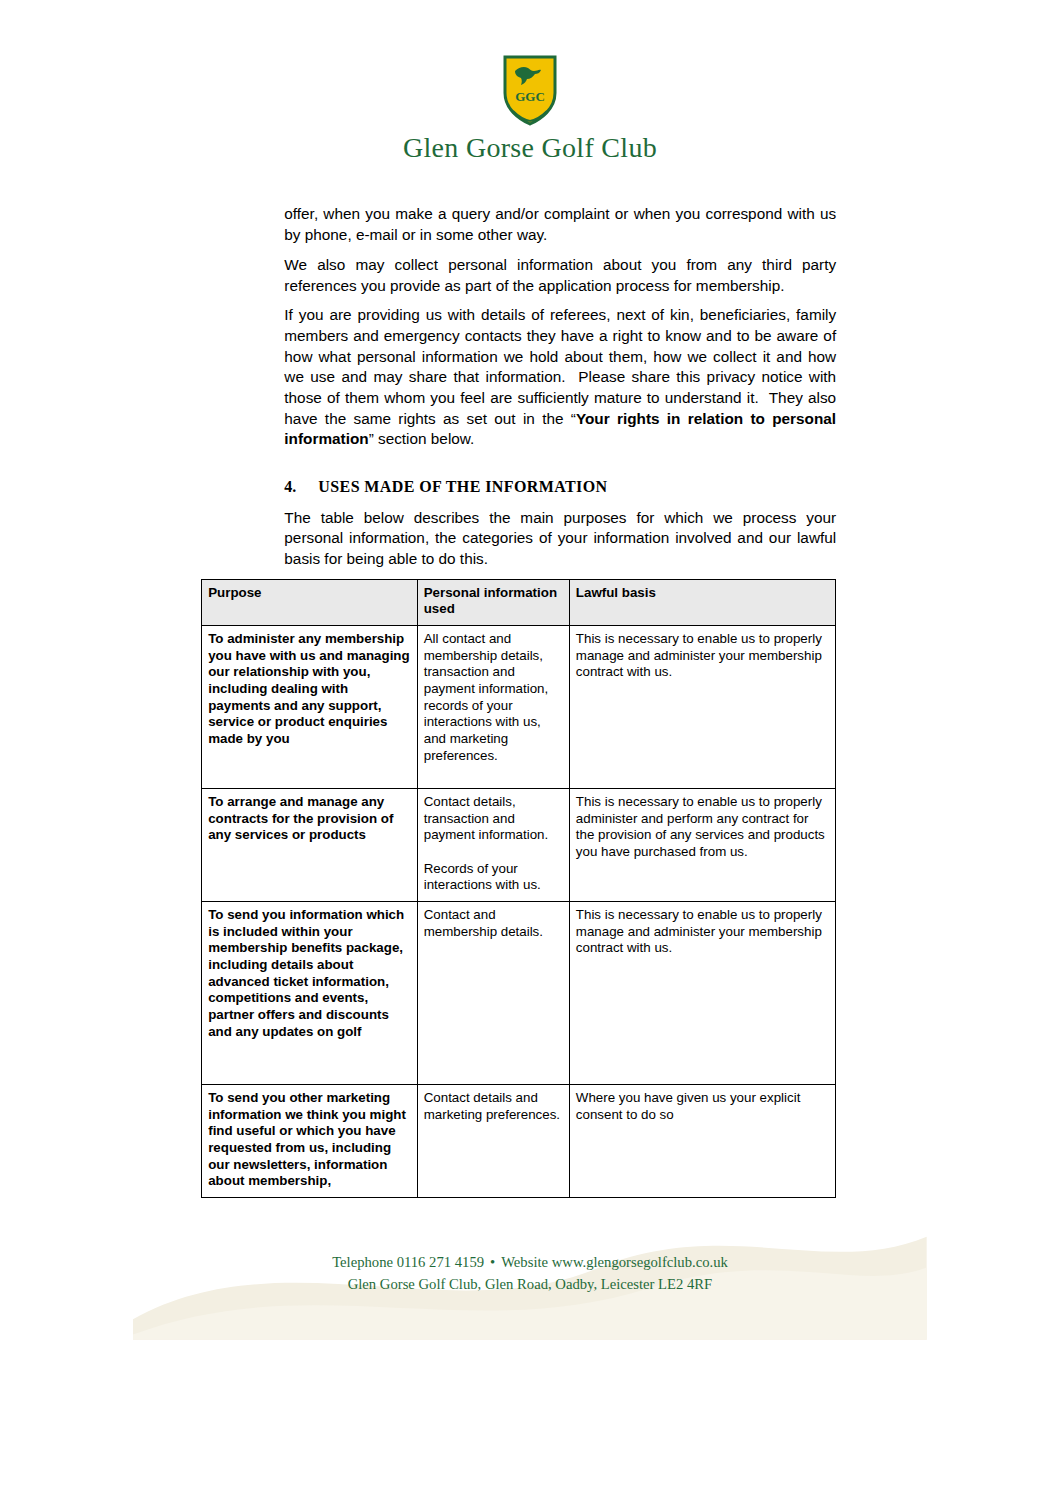GGC
Glen Gorse Golf Club
offer, when you make a query and/or complaint or when you correspond with us by phone, e-mail or in some other way.
We also may collect personal information about you from any third party references you provide as part of the application process for membership.
If you are providing us with details of referees, next of kin, beneficiaries, family members and emergency contacts they have a right to know and to be aware of how what personal information we hold about them, how we collect it and how we use and may share that information. Please share this privacy notice with those of them whom you feel are sufficiently mature to understand it. They also have the same rights as set out in the “Your rights in relation to personal information” section below.
4. USES MADE OF THE INFORMATION
The table below describes the main purposes for which we process your personal information, the categories of your information involved and our lawful basis for being able to do this.
| Purpose | Personal information used | Lawful basis |
| --- | --- | --- |
| To administer any membership you have with us and managing our relationship with you, including dealing with payments and any support, service or product enquiries made by you | All contact and membership details, transaction and payment information, records of your interactions with us, and marketing preferences. | This is necessary to enable us to properly manage and administer your membership contract with us. |
| To arrange and manage any contracts for the provision of any services or products | Contact details, transaction and payment information. Records of your interactions with us. | This is necessary to enable us to properly administer and perform any contract for the provision of any services and products you have purchased from us. |
| To send you information which is included within your membership benefits package, including details about advanced ticket information, competitions and events, partner offers and discounts and any updates on golf | Contact and membership details. | This is necessary to enable us to properly manage and administer your membership contract with us. |
| To send you other marketing information we think you might find useful or which you have requested from us, including our newsletters, information about membership, | Contact details and marketing preferences. | Where you have given us your explicit consent to do so |
Telephone 0116 271 4159•Website www.glengorsegolfclub.co.uk
Glen Gorse Golf Club, Glen Road, Oadby, Leicester LE2 4RF